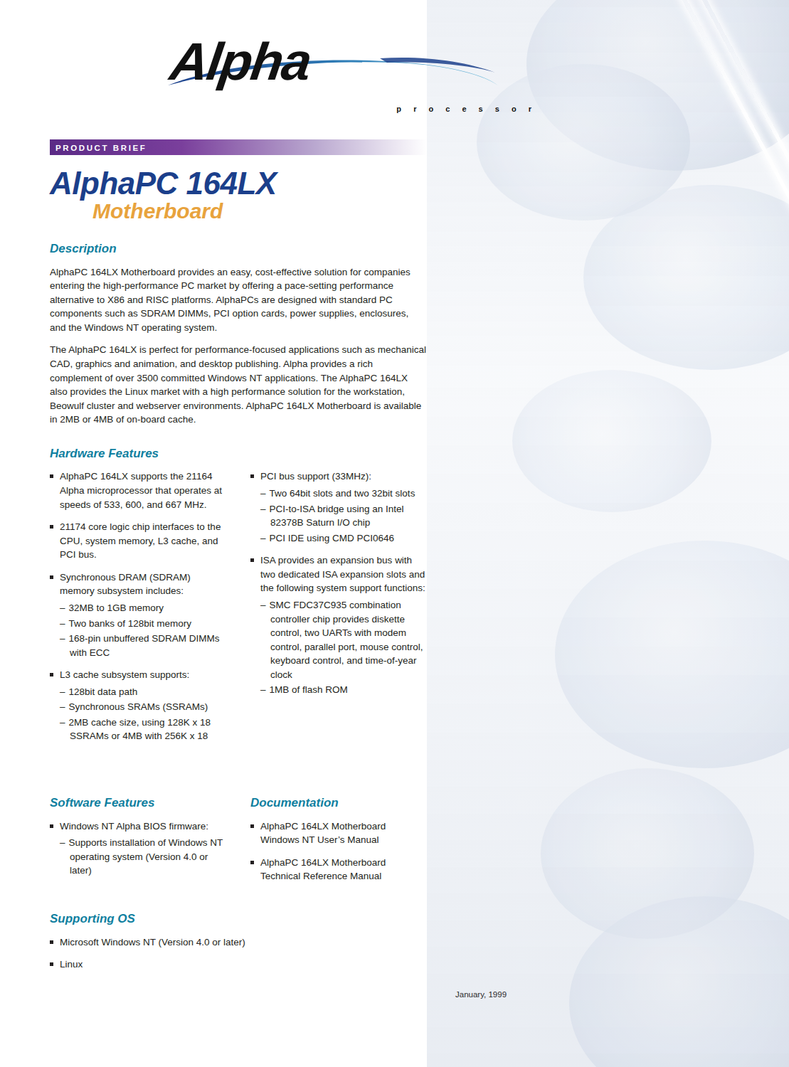Alpha
p r o c e s s o r
PRODUCT BRIEF
AlphaPC 164LX
Motherboard
Description
AlphaPC 164LX Motherboard provides an easy, cost-effective solution for companies entering the high-performance PC market by offering a pace-setting performance alternative to X86 and RISC platforms. AlphaPCs are designed with standard PC components such as SDRAM DIMMs, PCI option cards, power supplies, enclosures, and the Windows NT operating system.
The AlphaPC 164LX is perfect for performance-focused applications such as mechanical CAD, graphics and animation, and desktop publishing. Alpha provides a rich complement of over 3500 committed Windows NT applications. The AlphaPC 164LX also provides the Linux market with a high performance solution for the workstation, Beowulf cluster and webserver environments. AlphaPC 164LX Motherboard is available in 2MB or 4MB of on-board cache.
Hardware Features
AlphaPC 164LX supports the 21164 Alpha microprocessor that operates at speeds of 533, 600, and 667 MHz.
21174 core logic chip interfaces to the CPU, system memory, L3 cache, and PCI bus.
Synchronous DRAM (SDRAM) memory subsystem includes:
32MB to 1GB memory
Two banks of 128bit memory
168-pin unbuffered SDRAM DIMMs with ECC
L3 cache subsystem supports:
128bit data path
Synchronous SRAMs (SSRAMs)
2MB cache size, using 128K x 18 SSRAMs or 4MB with 256K x 18
PCI bus support (33MHz):
Two 64bit slots and two 32bit slots
PCI-to-ISA bridge using an Intel 82378B Saturn I/O chip
PCI IDE using CMD PCI0646
ISA provides an expansion bus with two dedicated ISA expansion slots and the following system support functions:
SMC FDC37C935 combination controller chip provides diskette control, two UARTs with modem control, parallel port, mouse control, keyboard control, and time-of-year clock
1MB of flash ROM
Software Features
Windows NT Alpha BIOS firmware:
Supports installation of Windows NT operating system (Version 4.0 or later)
Documentation
AlphaPC 164LX Motherboard Windows NT User’s Manual
AlphaPC 164LX Motherboard Technical Reference Manual
Supporting OS
Microsoft Windows NT (Version 4.0 or later)
Linux
January, 1999